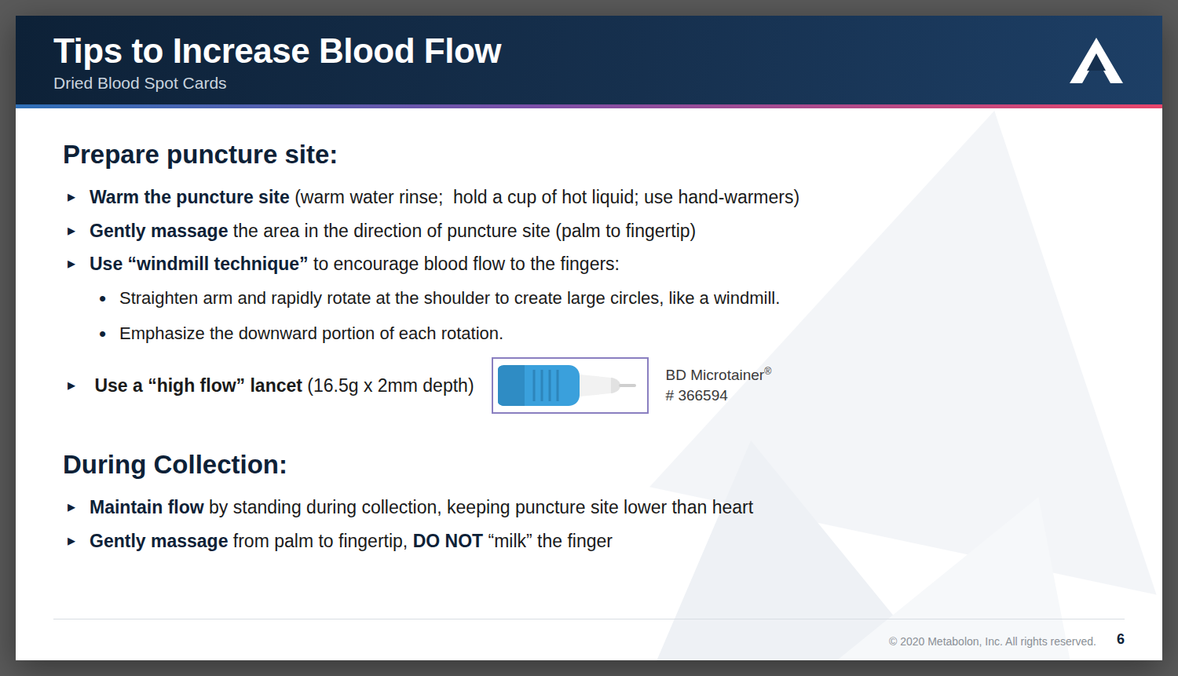Tips to Increase Blood Flow
Dried Blood Spot Cards
Prepare puncture site:
Warm the puncture site (warm water rinse; hold a cup of hot liquid; use hand-warmers)
Gently massage the area in the direction of puncture site (palm to fingertip)
Use “windmill technique” to encourage blood flow to the fingers:
Straighten arm and rapidly rotate at the shoulder to create large circles, like a windmill.
Emphasize the downward portion of each rotation.
Use a “high flow” lancet (16.5g x 2mm depth)
BD Microtainer®
# 366594
During Collection:
Maintain flow by standing during collection, keeping puncture site lower than heart
Gently massage from palm to fingertip, DO NOT “milk” the finger
© 2020 Metabolon, Inc. All rights reserved.
6